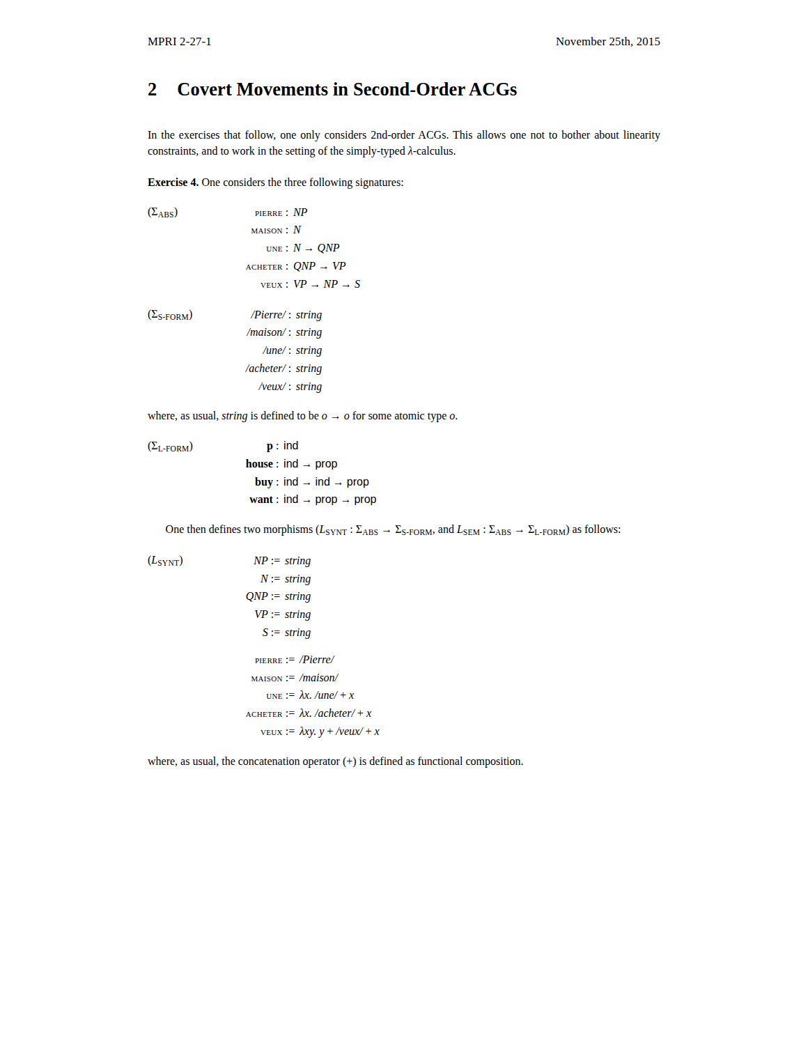MPRI 2-27-1 November 25th, 2015
2 Covert Movements in Second-Order ACGs
In the exercises that follow, one only considers 2nd-order ACGs. This allows one not to bother about linearity constraints, and to work in the setting of the simply-typed λ-calculus.
Exercise 4. One considers the three following signatures:
(ΣABS)
| pierre : | NP |
| maison : | N |
| une : | N → QNP |
| acheter : | QNP → VP |
| veux : | VP → NP → S |
(ΣS-FORM)
| /Pierre/ : | string |
| /maison/ : | string |
| /une/ : | string |
| /acheter/ : | string |
| /veux/ : | string |
where, as usual, string is defined to be o → o for some atomic type o.
(ΣL-FORM)
| p : | ind |
| house : | ind → prop |
| buy : | ind → ind → prop |
| want : | ind → prop → prop |
One then defines two morphisms (LSYNT : ΣABS → ΣS-FORM, and LSEM : ΣABS → ΣL-FORM) as follows:
(LSYNT)
| NP := | string |
| N := | string |
| QNP := | string |
| VP := | string |
| S := | string |
| pierre := | /Pierre/ |
| maison := | /maison/ |
| une := | λx. /une/ + x |
| acheter := | λx. /acheter/ + x |
| veux := | λxy. y + /veux/ + x |
where, as usual, the concatenation operator (+) is defined as functional composition.